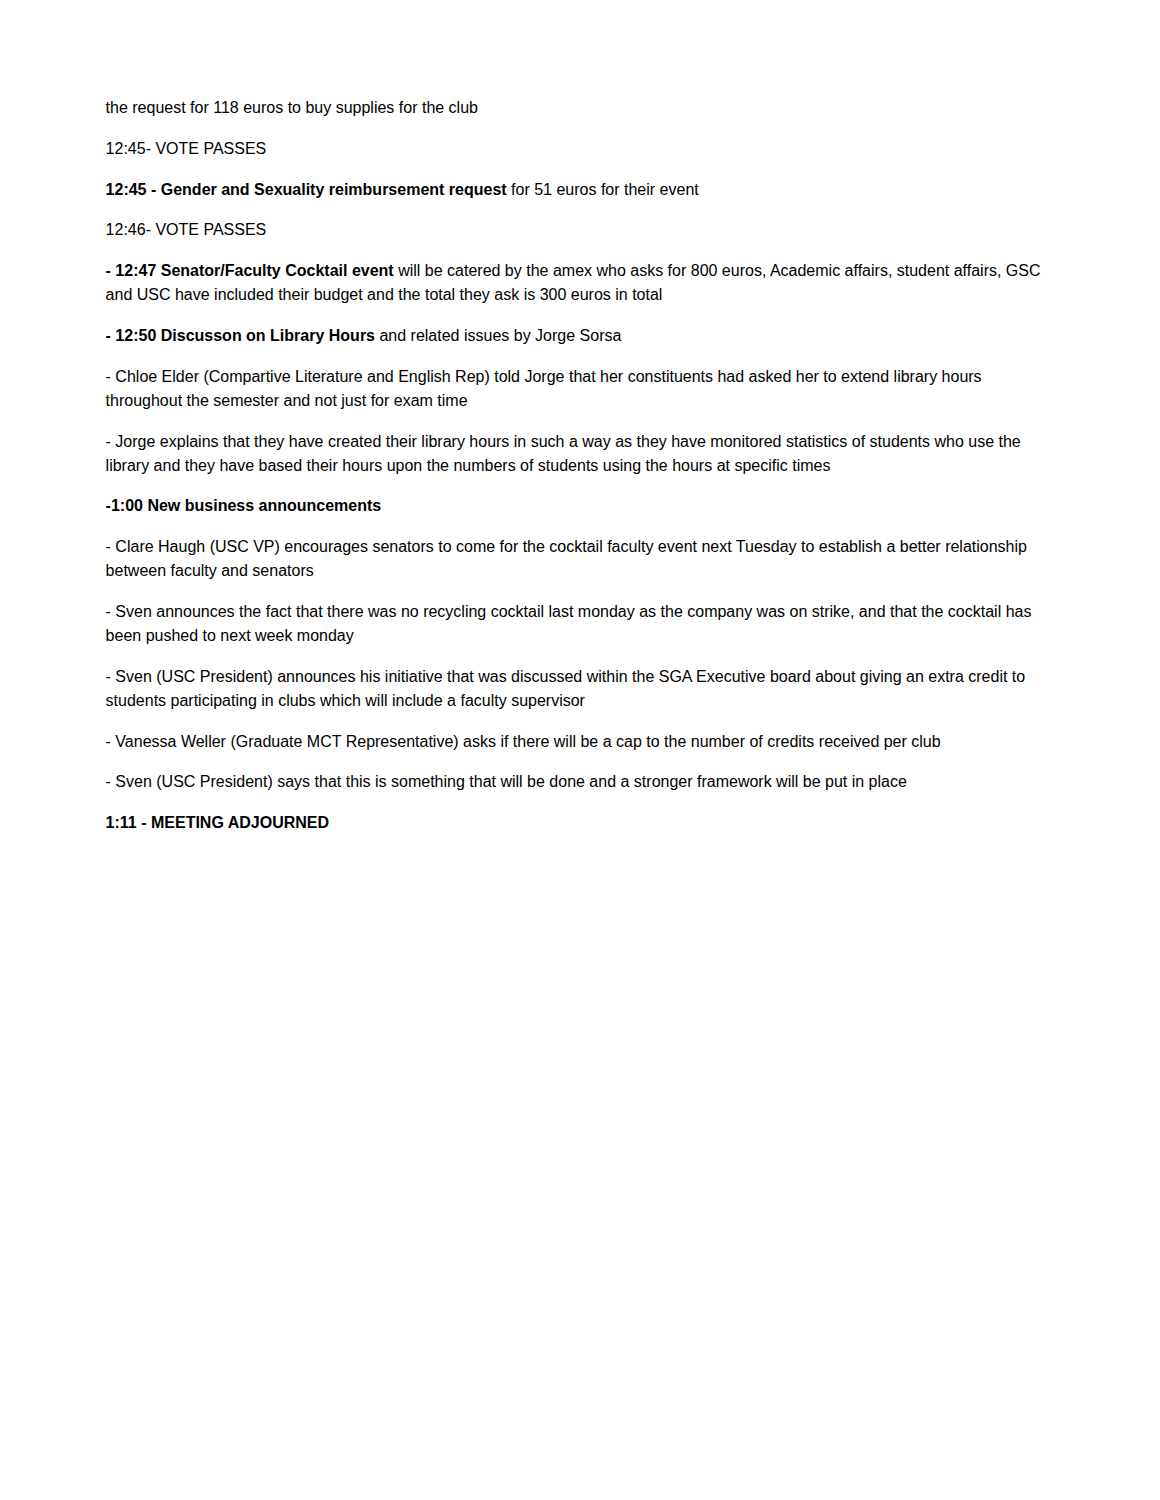the request for 118 euros to buy supplies for the club
12:45- VOTE PASSES
12:45 - Gender and Sexuality reimbursement request for 51 euros for their event
12:46- VOTE PASSES
- 12:47 Senator/Faculty Cocktail event will be catered by the amex who asks for 800 euros, Academic affairs, student affairs, GSC and USC have included their budget and the total they ask is 300 euros in total
- 12:50 Discusson on Library Hours and related issues by Jorge Sorsa
- Chloe Elder (Compartive Literature and English Rep) told Jorge that her constituents had asked her to extend library hours throughout the semester and not just for exam time
- Jorge explains that they have created their library hours in such a way as they have monitored statistics of students who use the library and they have based their hours upon the numbers of students using the hours at specific times
-1:00 New business announcements
- Clare Haugh (USC VP) encourages senators to come for the cocktail faculty event next Tuesday to establish a better relationship between faculty and senators
- Sven announces the fact that there was no recycling cocktail last monday as the company was on strike, and that the cocktail has been pushed to next week monday
- Sven (USC President) announces his initiative that was discussed within the SGA Executive board about giving an extra credit to students participating in clubs which will include a faculty supervisor
- Vanessa Weller (Graduate MCT Representative) asks if there will be a cap to the number of credits received per club
- Sven (USC President) says that this is something that will be done and a stronger framework will be put in place
1:11 - MEETING ADJOURNED